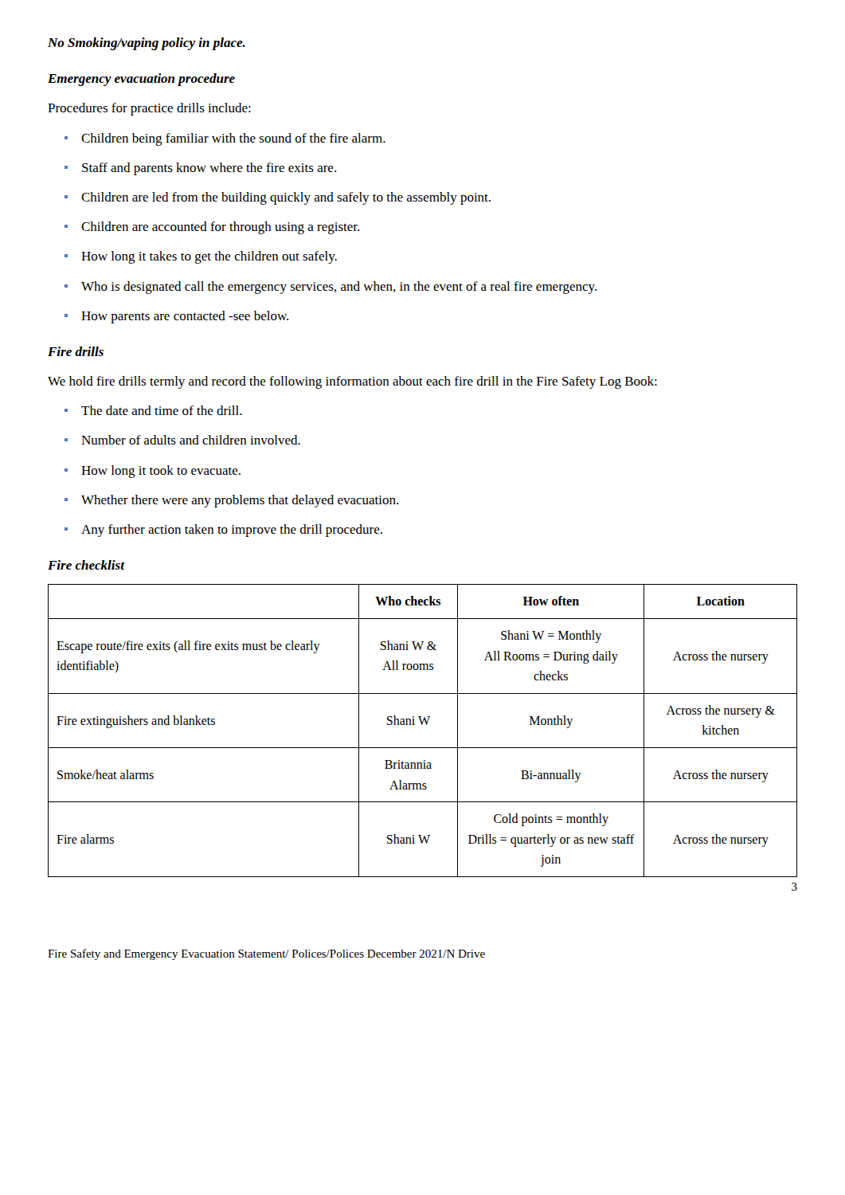No Smoking/vaping policy in place.
Emergency evacuation procedure
Procedures for practice drills include:
Children being familiar with the sound of the fire alarm.
Staff and parents know where the fire exits are.
Children are led from the building quickly and safely to the assembly point.
Children are accounted for through using a register.
How long it takes to get the children out safely.
Who is designated call the emergency services, and when, in the event of a real fire emergency.
How parents are contacted -see below.
Fire drills
We hold fire drills termly and record the following information about each fire drill in the Fire Safety Log Book:
The date and time of the drill.
Number of adults and children involved.
How long it took to evacuate.
Whether there were any problems that delayed evacuation.
Any further action taken to improve the drill procedure.
Fire checklist
| | Who checks | How often | Location |
| --- | --- | --- | --- |
| Escape route/fire exits (all fire exits must be clearly identifiable) | Shani W & All rooms | Shani W = Monthly All Rooms = During daily checks | Across the nursery |
| Fire extinguishers and blankets | Shani W | Monthly | Across the nursery & kitchen |
| Smoke/heat alarms | Britannia Alarms | Bi-annually | Across the nursery |
| Fire alarms | Shani W | Cold points = monthly Drills = quarterly or as new staff join | Across the nursery |
3
Fire Safety and Emergency Evacuation Statement/ Polices/Polices December 2021/N Drive